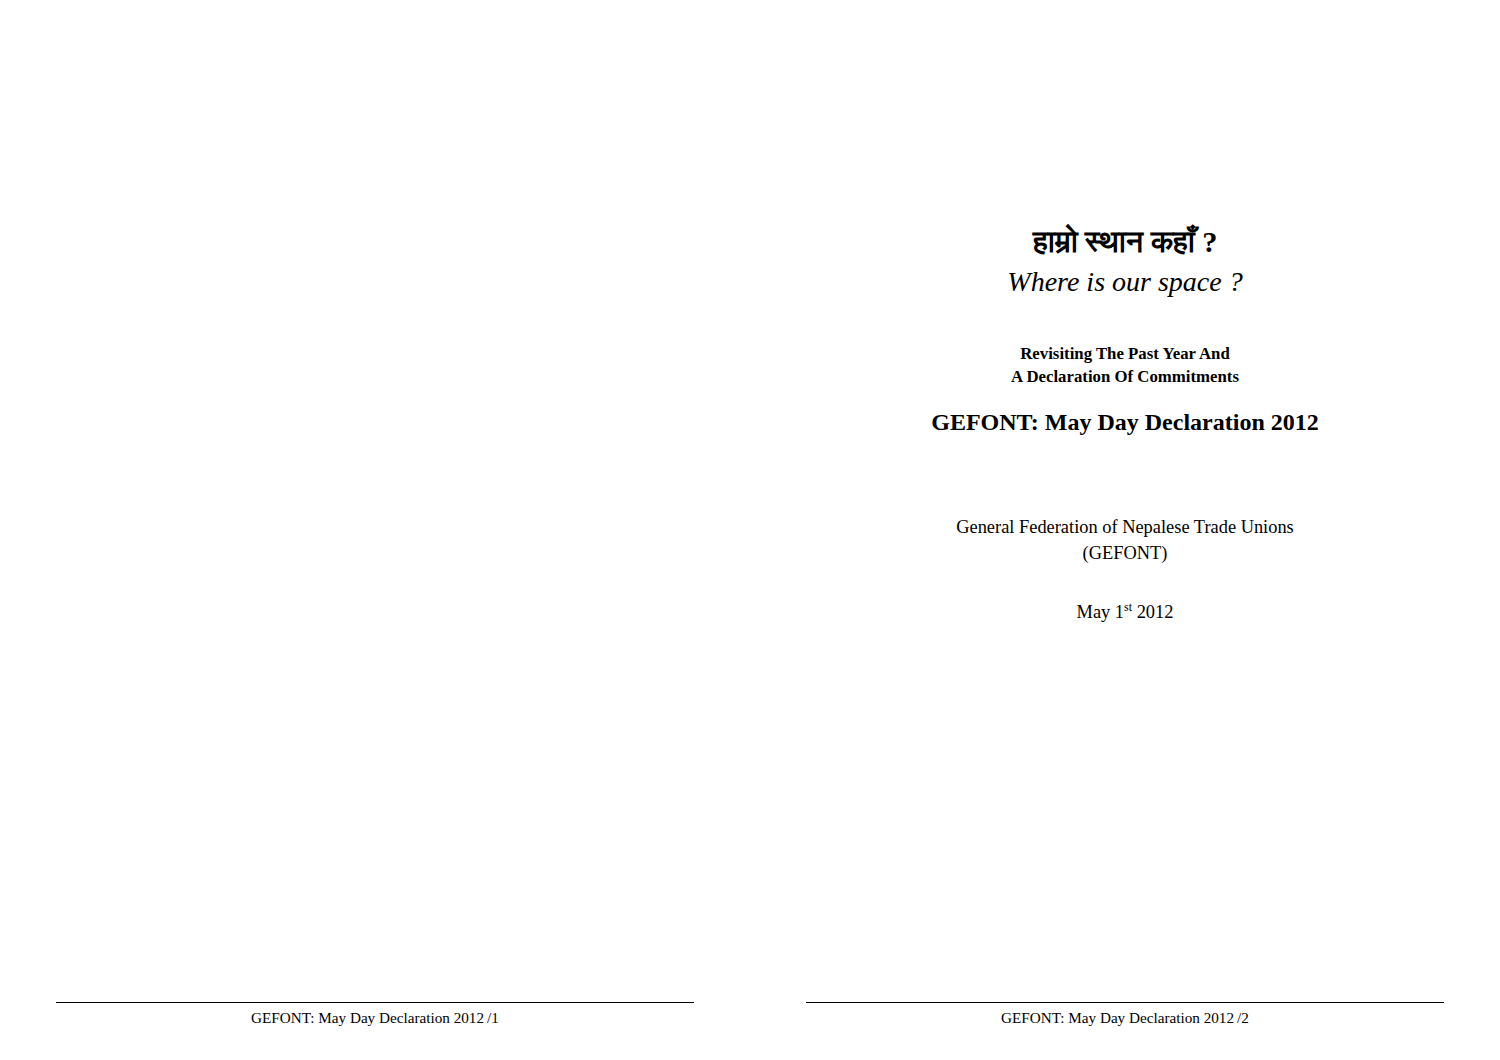GEFONT: May Day Declaration 2012 /1
हाम्रो स्थान कहाँ ?
Where is our space ?
Revisiting The Past Year And
A Declaration Of Commitments
GEFONT: May Day Declaration 2012
General Federation of Nepalese Trade Unions
(GEFONT)
May 1st 2012
GEFONT: May Day Declaration 2012 /2